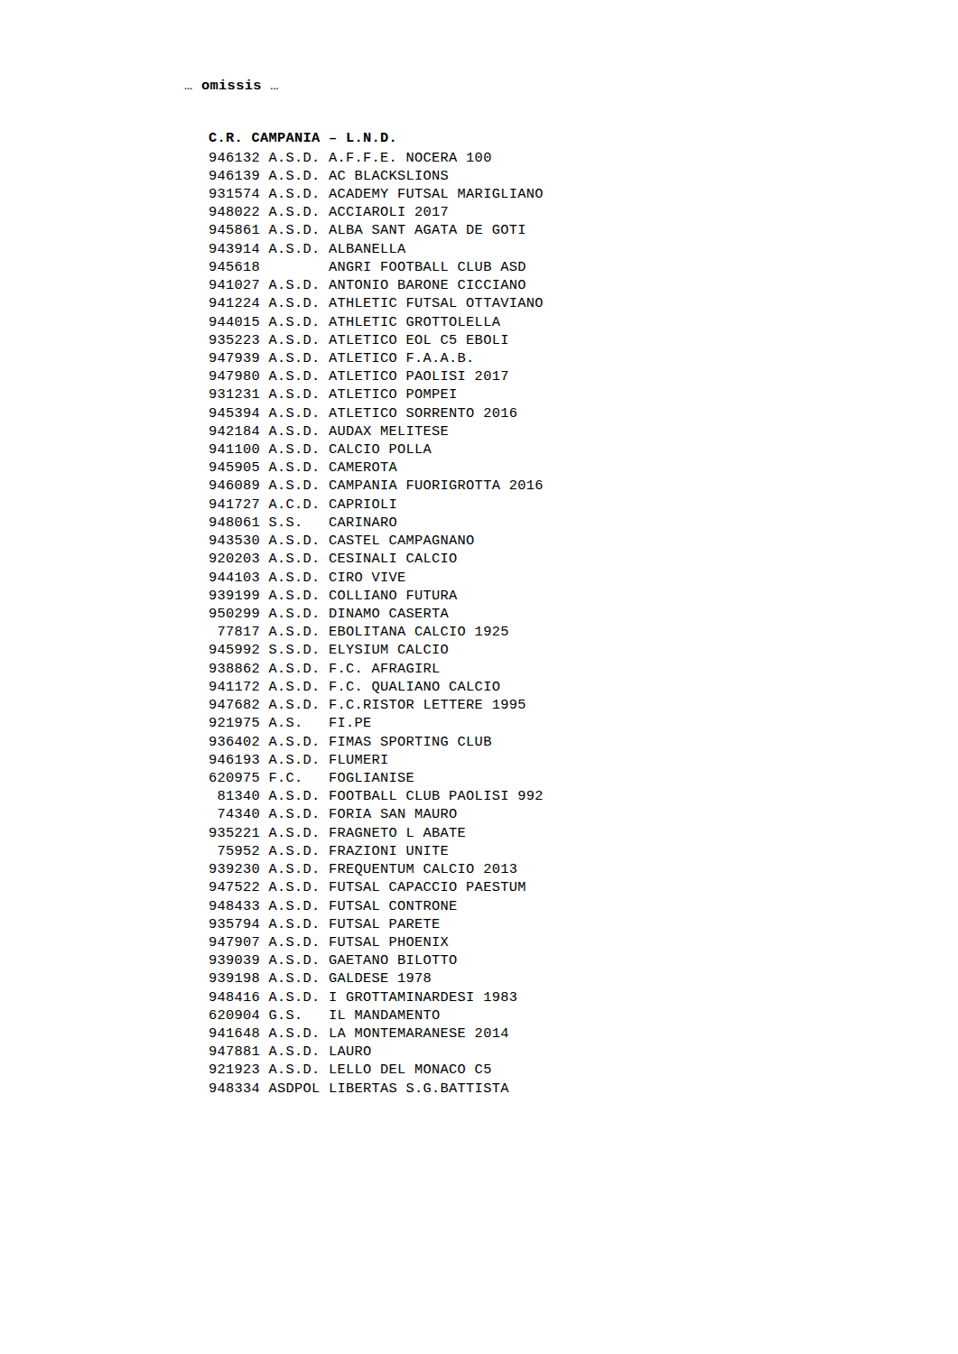… omissis …
C.R. CAMPANIA – L.N.D.
946132 A.S.D. A.F.F.E. NOCERA 100
946139 A.S.D. AC BLACKSLIONS
931574 A.S.D. ACADEMY FUTSAL MARIGLIANO
948022 A.S.D. ACCIAROLI 2017
945861 A.S.D. ALBA SANT AGATA DE GOTI
943914 A.S.D. ALBANELLA
945618        ANGRI FOOTBALL CLUB ASD
941027 A.S.D. ANTONIO BARONE CICCIANO
941224 A.S.D. ATHLETIC FUTSAL OTTAVIANO
944015 A.S.D. ATHLETIC GROTTOLELLA
935223 A.S.D. ATLETICO EOL C5 EBOLI
947939 A.S.D. ATLETICO F.A.A.B.
947980 A.S.D. ATLETICO PAOLISI 2017
931231 A.S.D. ATLETICO POMPEI
945394 A.S.D. ATLETICO SORRENTO 2016
942184 A.S.D. AUDAX MELITESE
941100 A.S.D. CALCIO POLLA
945905 A.S.D. CAMEROTA
946089 A.S.D. CAMPANIA FUORIGROTTA 2016
941727 A.C.D. CAPRIOLI
948061 S.S.   CARINARO
943530 A.S.D. CASTEL CAMPAGNANO
920203 A.S.D. CESINALI CALCIO
944103 A.S.D. CIRO VIVE
939199 A.S.D. COLLIANO FUTURA
950299 A.S.D. DINAMO CASERTA
 77817 A.S.D. EBOLITANA CALCIO 1925
945992 S.S.D. ELYSIUM CALCIO
938862 A.S.D. F.C. AFRAGIRL
941172 A.S.D. F.C. QUALIANO CALCIO
947682 A.S.D. F.C.RISTOR LETTERE 1995
921975 A.S.   FI.PE
936402 A.S.D. FIMAS SPORTING CLUB
946193 A.S.D. FLUMERI
620975 F.C.   FOGLIANISE
 81340 A.S.D. FOOTBALL CLUB PAOLISI 992
 74340 A.S.D. FORIA SAN MAURO
935221 A.S.D. FRAGNETO L ABATE
 75952 A.S.D. FRAZIONI UNITE
939230 A.S.D. FREQUENTUM CALCIO 2013
947522 A.S.D. FUTSAL CAPACCIO PAESTUM
948433 A.S.D. FUTSAL CONTRONE
935794 A.S.D. FUTSAL PARETE
947907 A.S.D. FUTSAL PHOENIX
939039 A.S.D. GAETANO BILOTTO
939198 A.S.D. GALDESE 1978
948416 A.S.D. I GROTTAMINARDESI 1983
620904 G.S.   IL MANDAMENTO
941648 A.S.D. LA MONTEMARANESE 2014
947881 A.S.D. LAURO
921923 A.S.D. LELLO DEL MONACO C5
948334 ASDPOL LIBERTAS S.G.BATTISTA